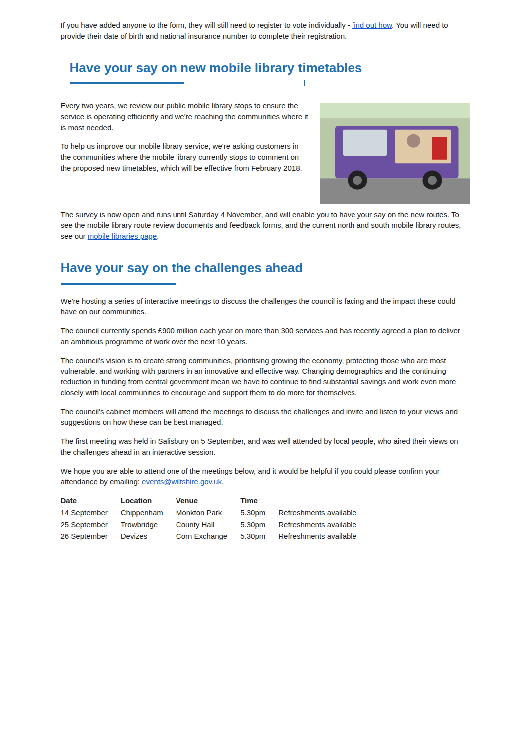If you have added anyone to the form, they will still need to register to vote individually - find out how. You will need to provide their date of birth and national insurance number to complete their registration.
Have your say on new mobile library timetables
Every two years, we review our public mobile library stops to ensure the service is operating efficiently and we're reaching the communities where it is most needed.
To help us improve our mobile library service, we're asking customers in the communities where the mobile library currently stops to comment on the proposed new timetables, which will be effective from February 2018.
The survey is now open and runs until Saturday 4 November, and will enable you to have your say on the new routes. To see the mobile library route review documents and feedback forms, and the current north and south mobile library routes, see our mobile libraries page.
Have your say on the challenges ahead
We're hosting a series of interactive meetings to discuss the challenges the council is facing and the impact these could have on our communities.
The council currently spends £900 million each year on more than 300 services and has recently agreed a plan to deliver an ambitious programme of work over the next 10 years.
The council's vision is to create strong communities, prioritising growing the economy, protecting those who are most vulnerable, and working with partners in an innovative and effective way. Changing demographics and the continuing reduction in funding from central government mean we have to continue to find substantial savings and work even more closely with local communities to encourage and support them to do more for themselves.
The council's cabinet members will attend the meetings to discuss the challenges and invite and listen to your views and suggestions on how these can be best managed.
The first meeting was held in Salisbury on 5 September, and was well attended by local people, who aired their views on the challenges ahead in an interactive session.
We hope you are able to attend one of the meetings below, and it would be helpful if you could please confirm your attendance by emailing: events@wiltshire.gov.uk.
| Date | Location | Venue | Time | |
| --- | --- | --- | --- | --- |
| 14 September | Chippenham | Monkton Park | 5.30pm | Refreshments available |
| 25 September | Trowbridge | County Hall | 5.30pm | Refreshments available |
| 26 September | Devizes | Corn Exchange | 5.30pm | Refreshments available |